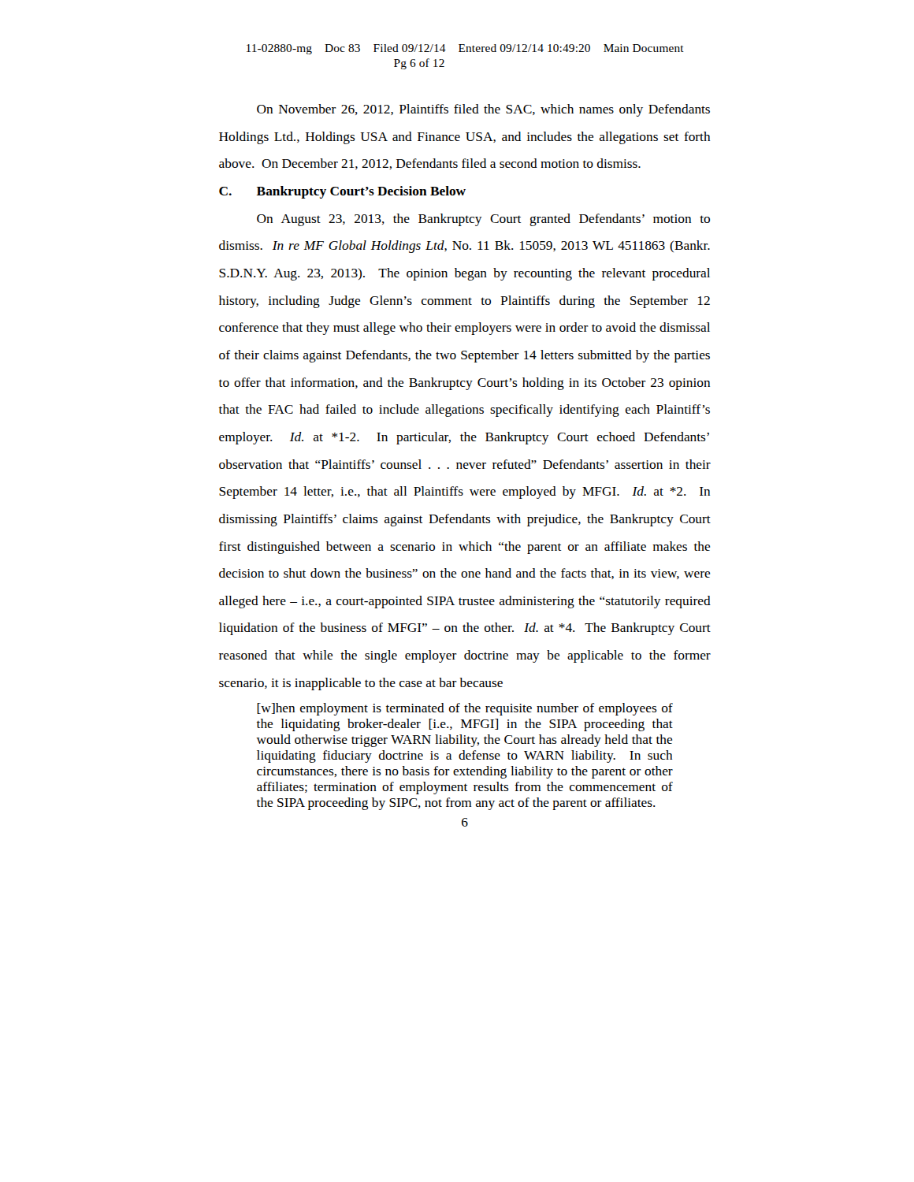11-02880-mg Doc 83 Filed 09/12/14 Entered 09/12/14 10:49:20 Main Document
Pg 6 of 12
On November 26, 2012, Plaintiffs filed the SAC, which names only Defendants Holdings Ltd., Holdings USA and Finance USA, and includes the allegations set forth above. On December 21, 2012, Defendants filed a second motion to dismiss.
C. Bankruptcy Court’s Decision Below
On August 23, 2013, the Bankruptcy Court granted Defendants’ motion to dismiss. In re MF Global Holdings Ltd, No. 11 Bk. 15059, 2013 WL 4511863 (Bankr. S.D.N.Y. Aug. 23, 2013). The opinion began by recounting the relevant procedural history, including Judge Glenn’s comment to Plaintiffs during the September 12 conference that they must allege who their employers were in order to avoid the dismissal of their claims against Defendants, the two September 14 letters submitted by the parties to offer that information, and the Bankruptcy Court’s holding in its October 23 opinion that the FAC had failed to include allegations specifically identifying each Plaintiff’s employer. Id. at *1-2. In particular, the Bankruptcy Court echoed Defendants’ observation that “Plaintiffs’ counsel . . . never refuted” Defendants’ assertion in their September 14 letter, i.e., that all Plaintiffs were employed by MFGI. Id. at *2. In dismissing Plaintiffs’ claims against Defendants with prejudice, the Bankruptcy Court first distinguished between a scenario in which “the parent or an affiliate makes the decision to shut down the business” on the one hand and the facts that, in its view, were alleged here – i.e., a court-appointed SIPA trustee administering the “statutorily required liquidation of the business of MFGI” – on the other. Id. at *4. The Bankruptcy Court reasoned that while the single employer doctrine may be applicable to the former scenario, it is inapplicable to the case at bar because
[w]hen employment is terminated of the requisite number of employees of the liquidating broker-dealer [i.e., MFGI] in the SIPA proceeding that would otherwise trigger WARN liability, the Court has already held that the liquidating fiduciary doctrine is a defense to WARN liability. In such circumstances, there is no basis for extending liability to the parent or other affiliates; termination of employment results from the commencement of the SIPA proceeding by SIPC, not from any act of the parent or affiliates.
6